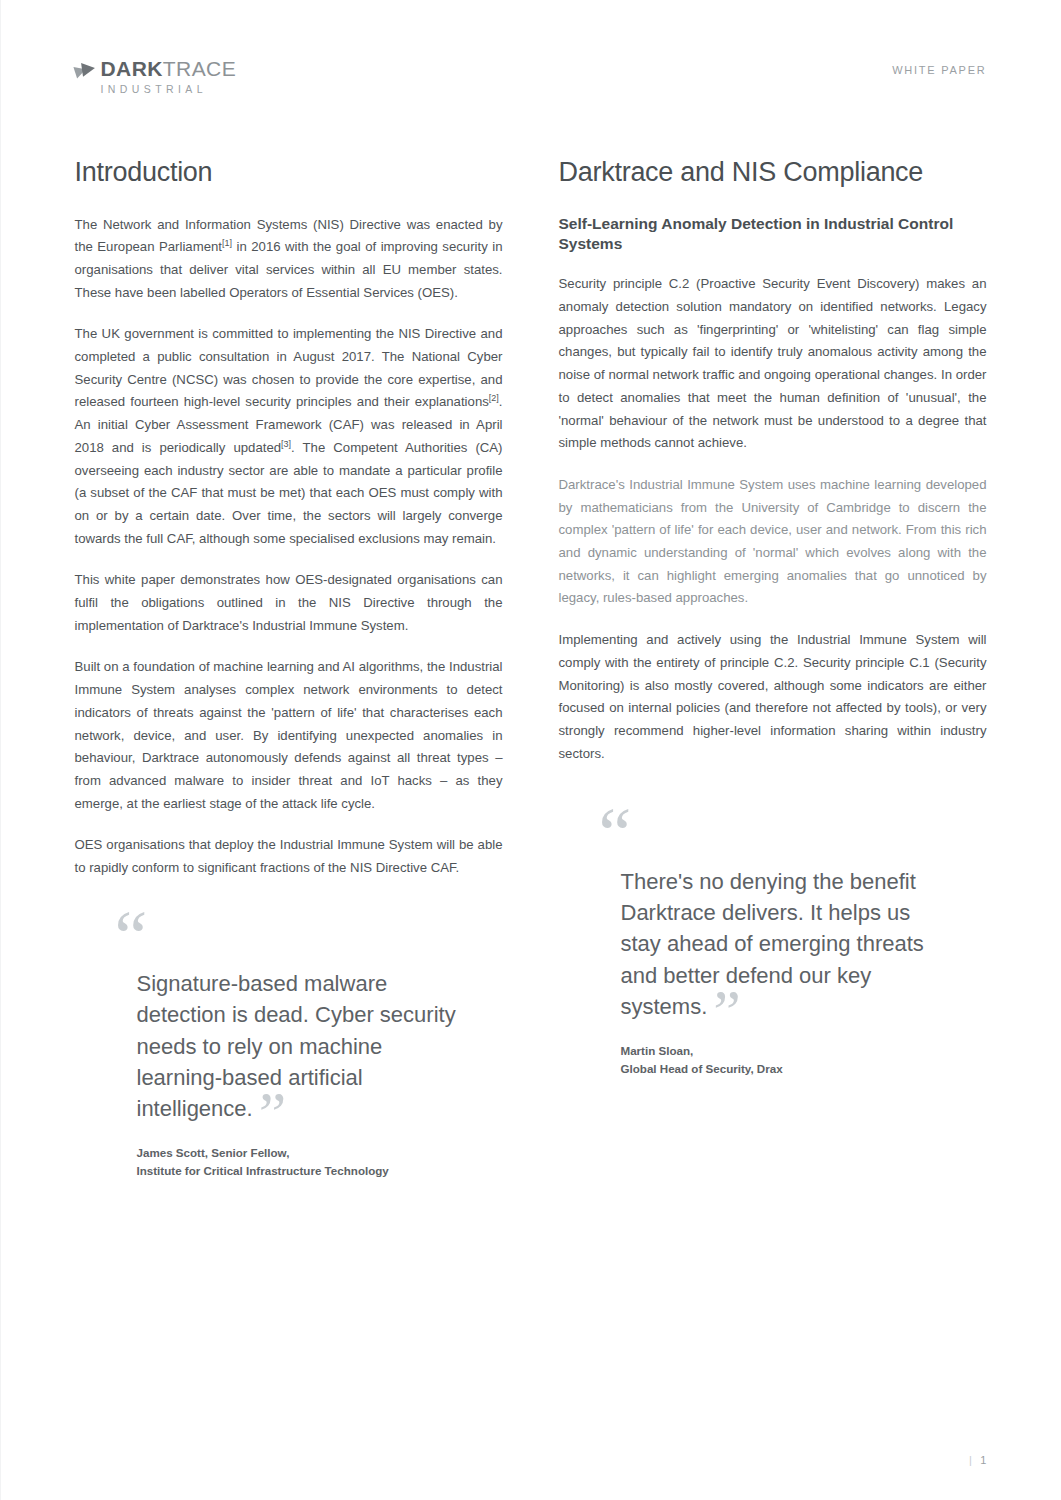DARKTRACE INDUSTRIAL
White Paper
Introduction
The Network and Information Systems (NIS) Directive was enacted by the European Parliament[1] in 2016 with the goal of improving security in organisations that deliver vital services within all EU member states. These have been labelled Operators of Essential Services (OES).
The UK government is committed to implementing the NIS Directive and completed a public consultation in August 2017. The National Cyber Security Centre (NCSC) was chosen to provide the core expertise, and released fourteen high-level security principles and their explanations[2]. An initial Cyber Assessment Framework (CAF) was released in April 2018 and is periodically updated[3]. The Competent Authorities (CA) overseeing each industry sector are able to mandate a particular profile (a subset of the CAF that must be met) that each OES must comply with on or by a certain date. Over time, the sectors will largely converge towards the full CAF, although some specialised exclusions may remain.
This white paper demonstrates how OES-designated organisations can fulfil the obligations outlined in the NIS Directive through the implementation of Darktrace's Industrial Immune System.
Built on a foundation of machine learning and AI algorithms, the Industrial Immune System analyses complex network environments to detect indicators of threats against the 'pattern of life' that characterises each network, device, and user. By identifying unexpected anomalies in behaviour, Darktrace autonomously defends against all threat types – from advanced malware to insider threat and IoT hacks – as they emerge, at the earliest stage of the attack life cycle.
OES organisations that deploy the Industrial Immune System will be able to rapidly conform to significant fractions of the NIS Directive CAF.
“
Signature-based malware detection is dead. Cyber security needs to rely on machine learning-based artificial intelligence.”
James Scott, Senior Fellow,
Institute for Critical Infrastructure Technology
Darktrace and NIS Compliance
Self-Learning Anomaly Detection in Industrial Control Systems
Security principle C.2 (Proactive Security Event Discovery) makes an anomaly detection solution mandatory on identified networks. Legacy approaches such as 'fingerprinting' or 'whitelisting' can flag simple changes, but typically fail to identify truly anomalous activity among the noise of normal network traffic and ongoing operational changes. In order to detect anomalies that meet the human definition of 'unusual', the 'normal' behaviour of the network must be understood to a degree that simple methods cannot achieve.
Darktrace's Industrial Immune System uses machine learning developed by mathematicians from the University of Cambridge to discern the complex 'pattern of life' for each device, user and network. From this rich and dynamic understanding of 'normal' which evolves along with the networks, it can highlight emerging anomalies that go unnoticed by legacy, rules-based approaches.
Implementing and actively using the Industrial Immune System will comply with the entirety of principle C.2. Security principle C.1 (Security Monitoring) is also mostly covered, although some indicators are either focused on internal policies (and therefore not affected by tools), or very strongly recommend higher-level information sharing within industry sectors.
“
There's no denying the benefit Darktrace delivers. It helps us stay ahead of emerging threats and better defend our key systems.”
Martin Sloan,
Global Head of Security, Drax
|1